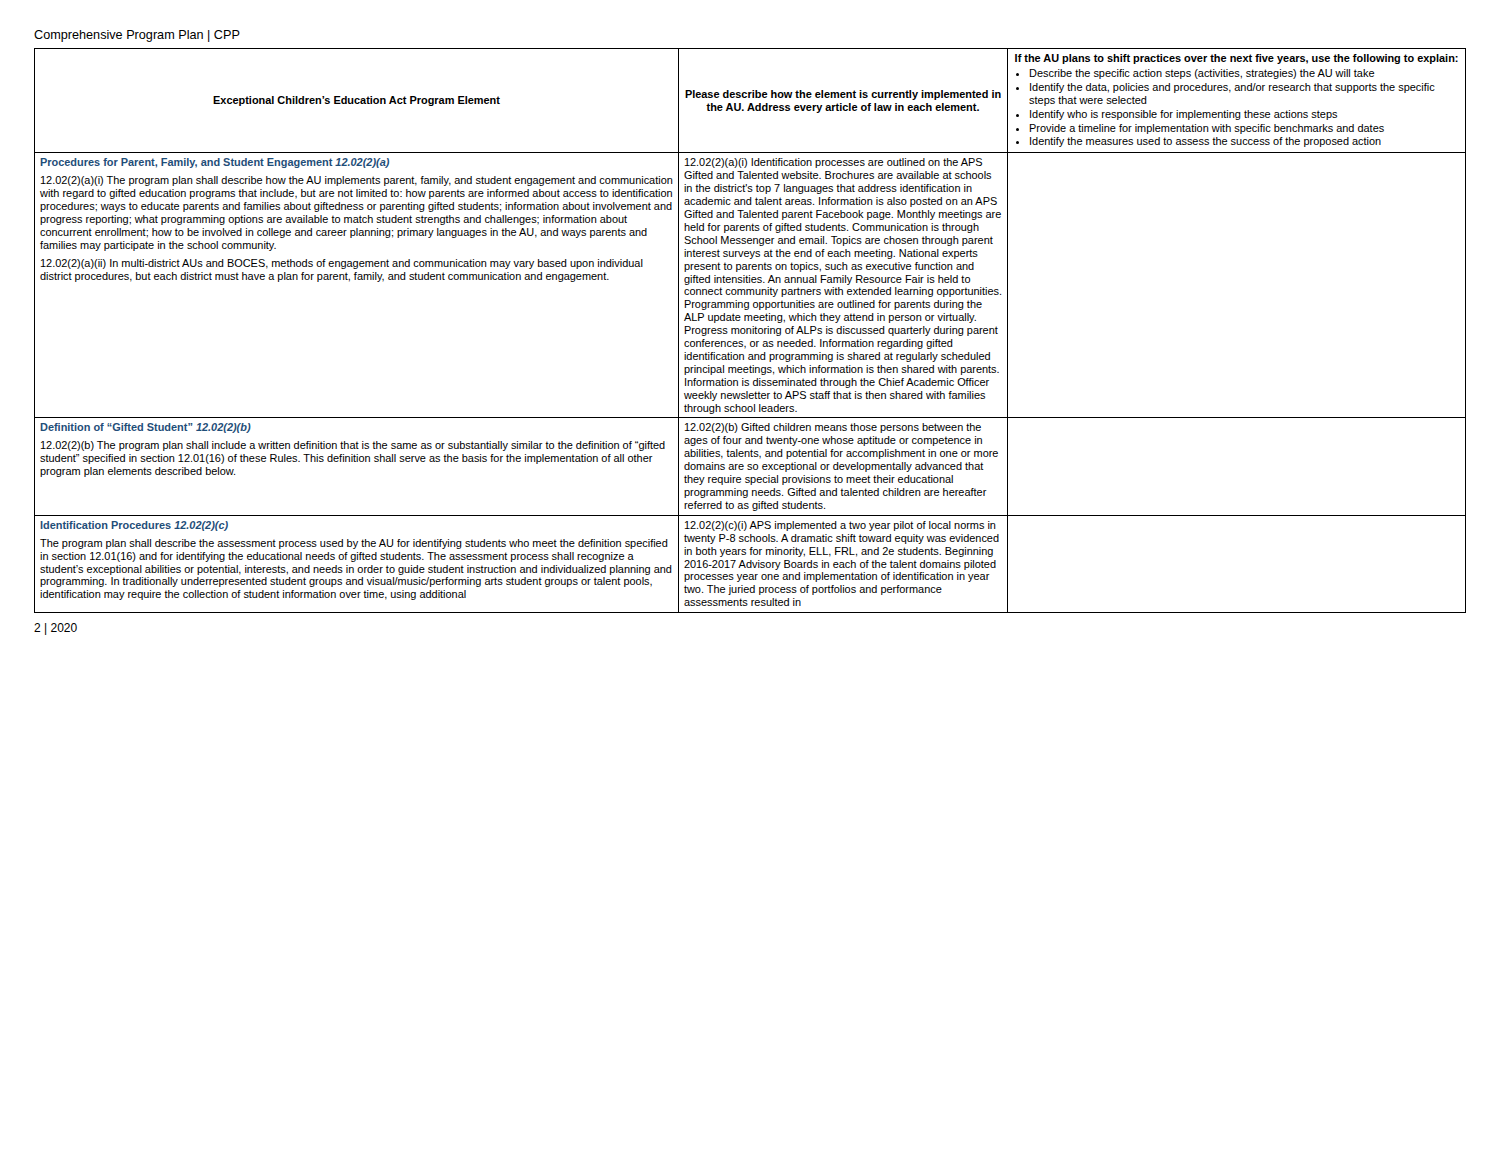Comprehensive Program Plan | CPP
| Exceptional Children’s Education Act Program Element | Please describe how the element is currently implemented in the AU. Address every article of law in each element. | If the AU plans to shift practices over the next five years, use the following to explain: Describe the specific action steps (activities, strategies) the AU will take Identify the data, policies and procedures, and/or research that supports the specific steps that were selected Identify who is responsible for implementing these actions steps Provide a timeline for implementation with specific benchmarks and dates Identify the measures used to assess the success of the proposed action |
| --- | --- | --- |
| Procedures for Parent, Family, and Student Engagement 12.02(2)(a) 12.02(2)(a)(i) The program plan shall describe how the AU implements parent, family, and student engagement and communication with regard to gifted education programs that include, but are not limited to: how parents are informed about access to identification procedures; ways to educate parents and families about giftedness or parenting gifted students; information about involvement and progress reporting; what programming options are available to match student strengths and challenges; information about concurrent enrollment; how to be involved in college and career planning; primary languages in the AU, and ways parents and families may participate in the school community. 12.02(2)(a)(ii) In multi-district AUs and BOCES, methods of engagement and communication may vary based upon individual district procedures, but each district must have a plan for parent, family, and student communication and engagement. | 12.02(2)(a)(i) Identification processes are outlined on the APS Gifted and Talented website. Brochures are available at schools in the district's top 7 languages that address identification in academic and talent areas. Information is also posted on an APS Gifted and Talented parent Facebook page. Monthly meetings are held for parents of gifted students. Communication is through School Messenger and email. Topics are chosen through parent interest surveys at the end of each meeting. National experts present to parents on topics, such as executive function and gifted intensities. An annual Family Resource Fair is held to connect community partners with extended learning opportunities. Programming opportunities are outlined for parents during the ALP update meeting, which they attend in person or virtually. Progress monitoring of ALPs is discussed quarterly during parent conferences, or as needed. Information regarding gifted identification and programming is shared at regularly scheduled principal meetings, which information is then shared with parents. Information is disseminated through the Chief Academic Officer weekly newsletter to APS staff that is then shared with families through school leaders. | |
| Definition of “Gifted Student” 12.02(2)(b) 12.02(2)(b) The program plan shall include a written definition that is the same as or substantially similar to the definition of “gifted student” specified in section 12.01(16) of these Rules. This definition shall serve as the basis for the implementation of all other program plan elements described below. | 12.02(2)(b) Gifted children means those persons between the ages of four and twenty-one whose aptitude or competence in abilities, talents, and potential for accomplishment in one or more domains are so exceptional or developmentally advanced that they require special provisions to meet their educational programming needs. Gifted and talented children are hereafter referred to as gifted students. | |
| Identification Procedures 12.02(2)(c) The program plan shall describe the assessment process used by the AU for identifying students who meet the definition specified in section 12.01(16) and for identifying the educational needs of gifted students. The assessment process shall recognize a student’s exceptional abilities or potential, interests, and needs in order to guide student instruction and individualized planning and programming. In traditionally underrepresented student groups and visual/music/performing arts student groups or talent pools, identification may require the collection of student information over time, using additional | 12.02(2)(c)(i) APS implemented a two year pilot of local norms in twenty P-8 schools. A dramatic shift toward equity was evidenced in both years for minority, ELL, FRL, and 2e students. Beginning 2016-2017 Advisory Boards in each of the talent domains piloted processes year one and implementation of identification in year two. The juried process of portfolios and performance assessments resulted in | |
2 | 2020